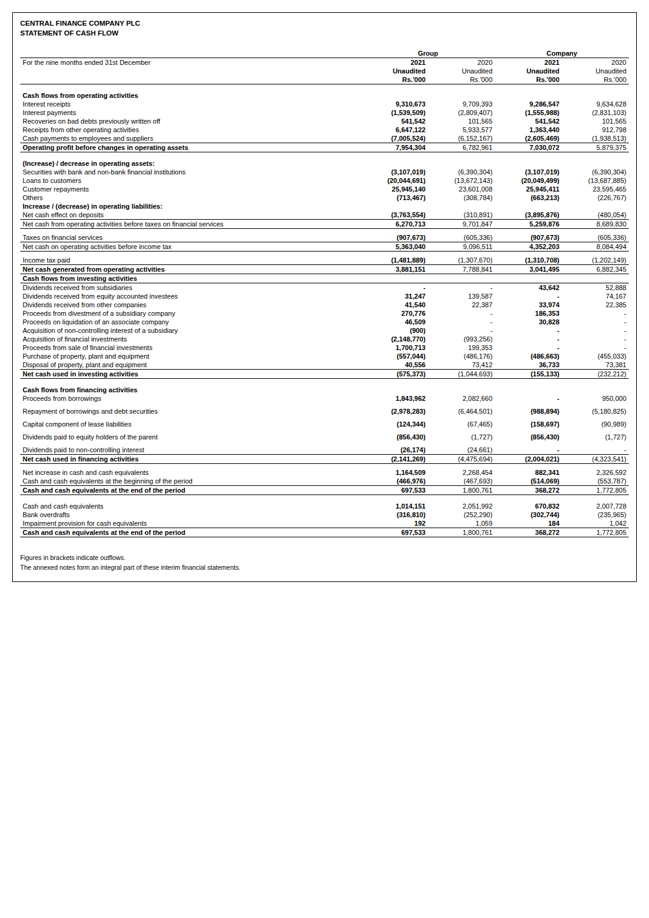CENTRAL FINANCE COMPANY PLC
STATEMENT OF CASH FLOW
| | Group | Company |
| For the nine months ended 31st December | 2021 | 2020 | 2021 | 2020 |
| | Unaudited | Unaudited | Unaudited | Unaudited |
| | Rs.'000 | Rs.'000 | Rs.'000 | Rs.'000 |
| Cash flows from operating activities | |
| Interest receipts | 9,310,673 | 9,709,393 | 9,286,547 | 9,634,628 |
| Interest payments | (1,539,509) | (2,809,407) | (1,555,988) | (2,831,103) |
| Recoveries on bad debts previously written off | 541,542 | 101,565 | 541,542 | 101,565 |
| Receipts from other operating activities | 6,647,122 | 5,933,577 | 1,363,440 | 912,798 |
| Cash payments to employees and suppliers | (7,005,524) | (6,152,167) | (2,605,469) | (1,938,513) |
| Operating profit before changes in operating assets | 7,954,304 | 6,782,961 | 7,030,072 | 5,879,375 |
| (Increase) / decrease in operating assets: | |
| Securities with bank and non-bank financial institutions | (3,107,019) | (6,390,304) | (3,107,019) | (6,390,304) |
| Loans to customers | (20,044,691) | (13,672,143) | (20,049,499) | (13,687,885) |
| Customer repayments | 25,945,140 | 23,601,008 | 25,945,411 | 23,595,465 |
| Others | (713,467) | (308,784) | (663,213) | (226,767) |
| Increase / (decrease) in operating liabilities: | |
| Net cash effect on deposits | (3,763,554) | (310,891) | (3,895,876) | (480,054) |
| Net cash from operating activities before taxes on financial services | 6,270,713 | 9,701,847 | 5,259,876 | 8,689,830 |
| Taxes on financial services | (907,673) | (605,336) | (907,673) | (605,336) |
| Net cash on operating activities before income tax | 5,363,040 | 9,096,511 | 4,352,203 | 8,084,494 |
| Income tax paid | (1,481,889) | (1,307,670) | (1,310,708) | (1,202,149) |
| Net cash generated from operating activities | 3,881,151 | 7,788,841 | 3,041,495 | 6,882,345 |
| Cash flows from investing activities | |
| Dividends received from subsidiaries | - | - | 43,642 | 52,888 |
| Dividends received from equity accounted investees | 31,247 | 139,587 | - | 74,167 |
| Dividends received from other companies | 41,540 | 22,387 | 33,974 | 22,385 |
| Proceeds from divestment of a subsidiary company | 270,776 | - | 186,353 | - |
| Proceeds on liquidation of an associate company | 46,509 | - | 30,828 | - |
| Acquisition of non-controlling interest of a subsidiary | (900) | - | - | - |
| Acquisition of financial investments | (2,148,770) | (993,256) | - | - |
| Proceeds from sale of financial investments | 1,700,713 | 199,353 | - | - |
| Purchase of property, plant and equipment | (557,044) | (486,176) | (486,663) | (455,033) |
| Disposal of property, plant and equipment | 40,556 | 73,412 | 36,733 | 73,381 |
| Net cash used in investing activities | (575,373) | (1,044,693) | (155,133) | (232,212) |
| Cash flows from financing activities | |
| Proceeds from borrowings | 1,843,962 | 2,082,660 | - | 950,000 |
| Repayment of borrowings and debt securities | (2,978,283) | (6,464,501) | (988,894) | (5,180,825) |
| Capital component of lease liabilities | (124,344) | (67,465) | (158,697) | (90,989) |
| Dividends paid to equity holders of the parent | (856,430) | (1,727) | (856,430) | (1,727) |
| Dividends paid to non-controlling interest | (26,174) | (24,661) | - | - |
| Net cash used in financing activities | (2,141,269) | (4,475,694) | (2,004,021) | (4,323,541) |
| Net increase in cash and cash equivalents | 1,164,509 | 2,268,454 | 882,341 | 2,326,592 |
| Cash and cash equivalents at the beginning of the period | (466,976) | (467,693) | (514,069) | (553,787) |
| Cash and cash equivalents at the end of the period | 697,533 | 1,800,761 | 368,272 | 1,772,805 |
| Cash and cash equivalents | 1,014,151 | 2,051,992 | 670,832 | 2,007,728 |
| Bank overdrafts | (316,810) | (252,290) | (302,744) | (235,965) |
| Impairment provision for cash equivalents | 192 | 1,059 | 184 | 1,042 |
| Cash and cash equivalents at the end of the period | 697,533 | 1,800,761 | 368,272 | 1,772,805 |
Figures in brackets indicate outflows.
The annexed notes form an integral part of these interim financial statements.